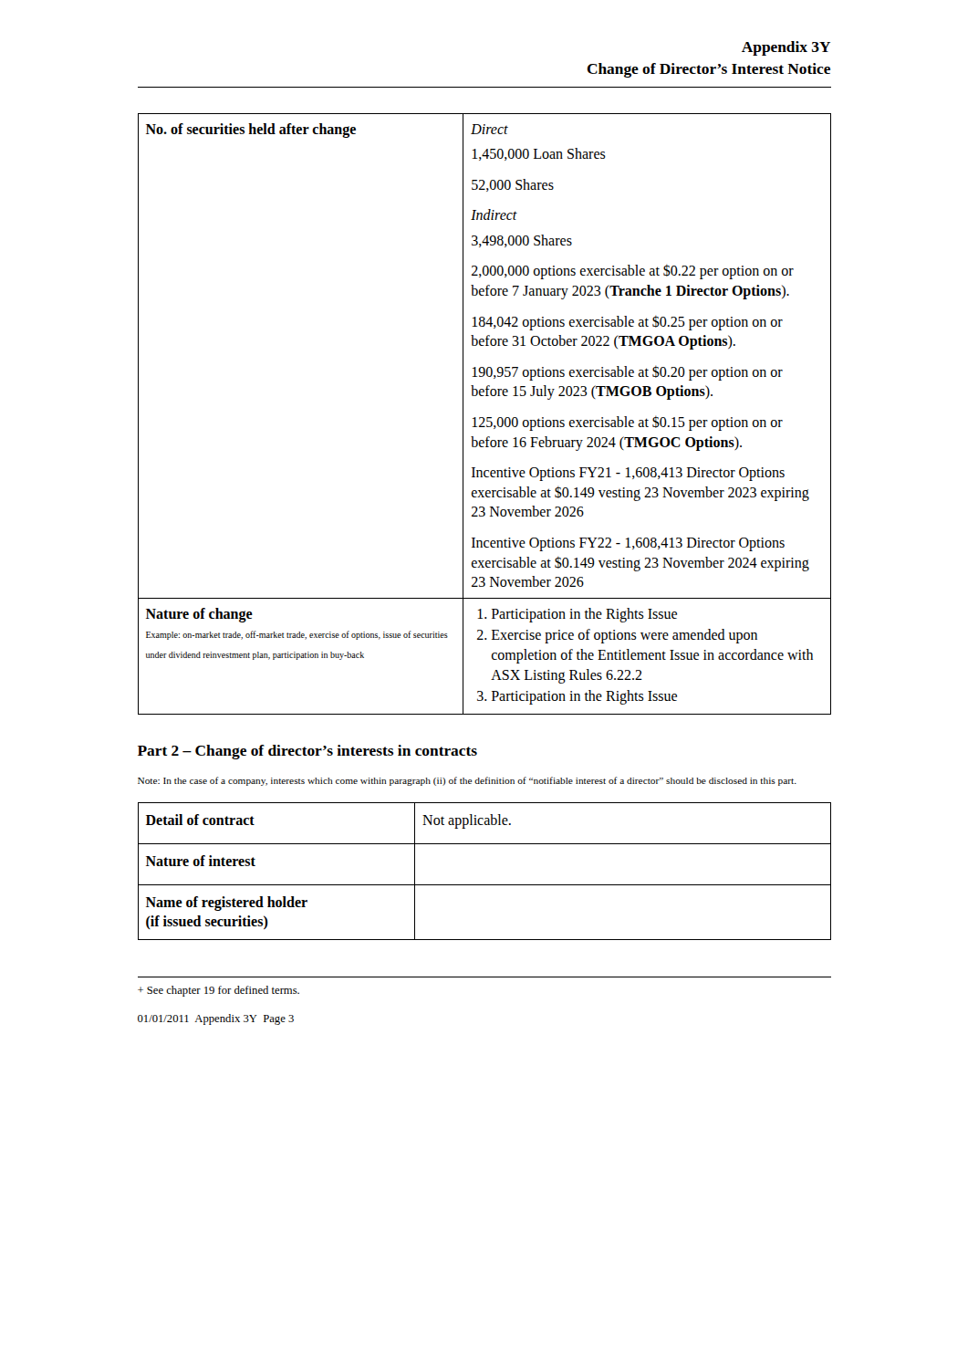Appendix 3Y
Change of Director’s Interest Notice
| No. of securities held after change | Direct 1,450,000 Loan Shares 52,000 Shares Indirect 3,498,000 Shares 2,000,000 options exercisable at $0.22 per option on or before 7 January 2023 ( Tranche 1 Director Options ). 184,042 options exercisable at $0.25 per option on or before 31 October 2022 ( TMGOA Options ). 190,957 options exercisable at $0.20 per option on or before 15 July 2023 ( TMGOB Options ). 125,000 options exercisable at $0.15 per option on or before 16 February 2024 ( TMGOC Options ). Incentive Options FY21 - 1,608,413 Director Options exercisable at $0.149 vesting 23 November 2023 expiring 23 November 2026 Incentive Options FY22 - 1,608,413 Director Options exercisable at $0.149 vesting 23 November 2024 expiring 23 November 2026 |
| Nature of change Example: on-market trade, off-market trade, exercise of options, issue of securities under dividend reinvestment plan, participation in buy-back | Participation in the Rights Issue Exercise price of options were amended upon completion of the Entitlement Issue in accordance with ASX Listing Rules 6.22.2 Participation in the Rights Issue |
Part 2 – Change of director’s interests in contracts
Note: In the case of a company, interests which come within paragraph (ii) of the definition of “notifiable interest of a director” should be disclosed in this part.
| Detail of contract | Not applicable. |
| Nature of interest | |
| Name of registered holder (if issued securities) | |
+ See chapter 19 for defined terms.
01/01/2011 Appendix 3Y Page 3